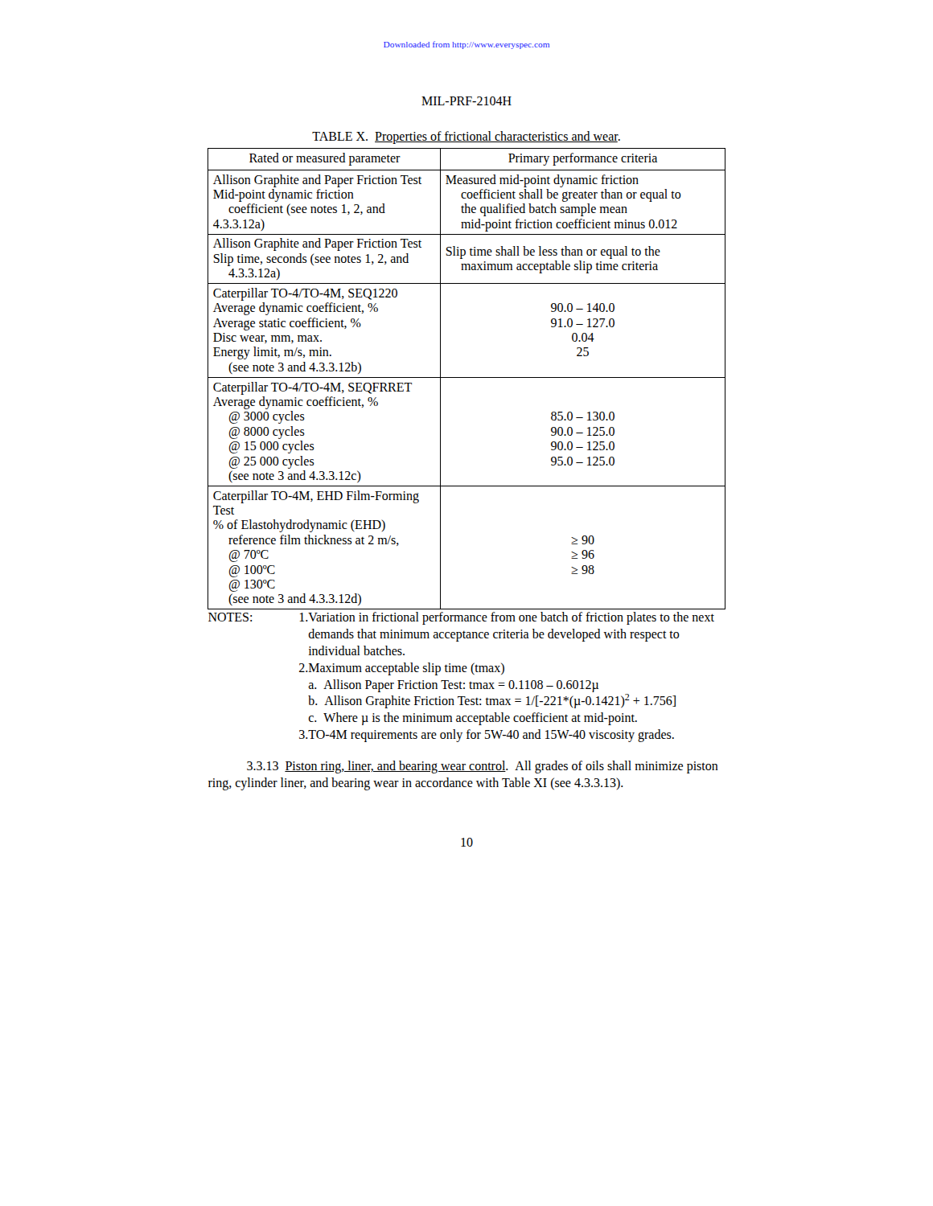Downloaded from http://www.everyspec.com
MIL-PRF-2104H
TABLE X. Properties of frictional characteristics and wear.
| Rated or measured parameter | Primary performance criteria |
| --- | --- |
| Allison Graphite and Paper Friction Test Mid-point dynamic friction coefficient (see notes 1, 2, and 4.3.3.12a) | Measured mid-point dynamic friction coefficient shall be greater than or equal to the qualified batch sample mean mid-point friction coefficient minus 0.012 |
| Allison Graphite and Paper Friction Test Slip time, seconds (see notes 1, 2, and 4.3.3.12a) | Slip time shall be less than or equal to the maximum acceptable slip time criteria |
| Caterpillar TO-4/TO-4M, SEQ1220 Average dynamic coefficient, % Average static coefficient, % Disc wear, mm, max. Energy limit, m/s, min. (see note 3 and 4.3.3.12b) | 90.0 – 140.0 91.0 – 127.0 0.04 25 |
| Caterpillar TO-4/TO-4M, SEQFRRET Average dynamic coefficient, % @ 3000 cycles @ 8000 cycles @ 15 000 cycles @ 25 000 cycles (see note 3 and 4.3.3.12c) | 85.0 – 130.0 90.0 – 125.0 90.0 – 125.0 95.0 – 125.0 |
| Caterpillar TO-4M, EHD Film-Forming Test % of Elastohydrodynamic (EHD) reference film thickness at 2 m/s, @ 70ºC @ 100ºC @ 130ºC (see note 3 and 4.3.3.12d) | ≥ 90 ≥ 96 ≥ 98 |
| NOTES: | 1. | Variation in frictional performance from one batch of friction plates to the next demands that minimum acceptance criteria be developed with respect to individual batches. |
| | 2. | Maximum acceptable slip time (tmax) |
| | | a. Allison Paper Friction Test: tmax = 0.1108 – 0.6012µ |
| | | b. Allison Graphite Friction Test: tmax = 1/[-221*(µ-0.1421) 2 + 1.756] |
| | | c. Where µ is the minimum acceptable coefficient at mid-point. |
| | 3. | TO-4M requirements are only for 5W-40 and 15W-40 viscosity grades. |
3.3.13 Piston ring, liner, and bearing wear control. All grades of oils shall minimize piston ring, cylinder liner, and bearing wear in accordance with Table XI (see 4.3.3.13).
10